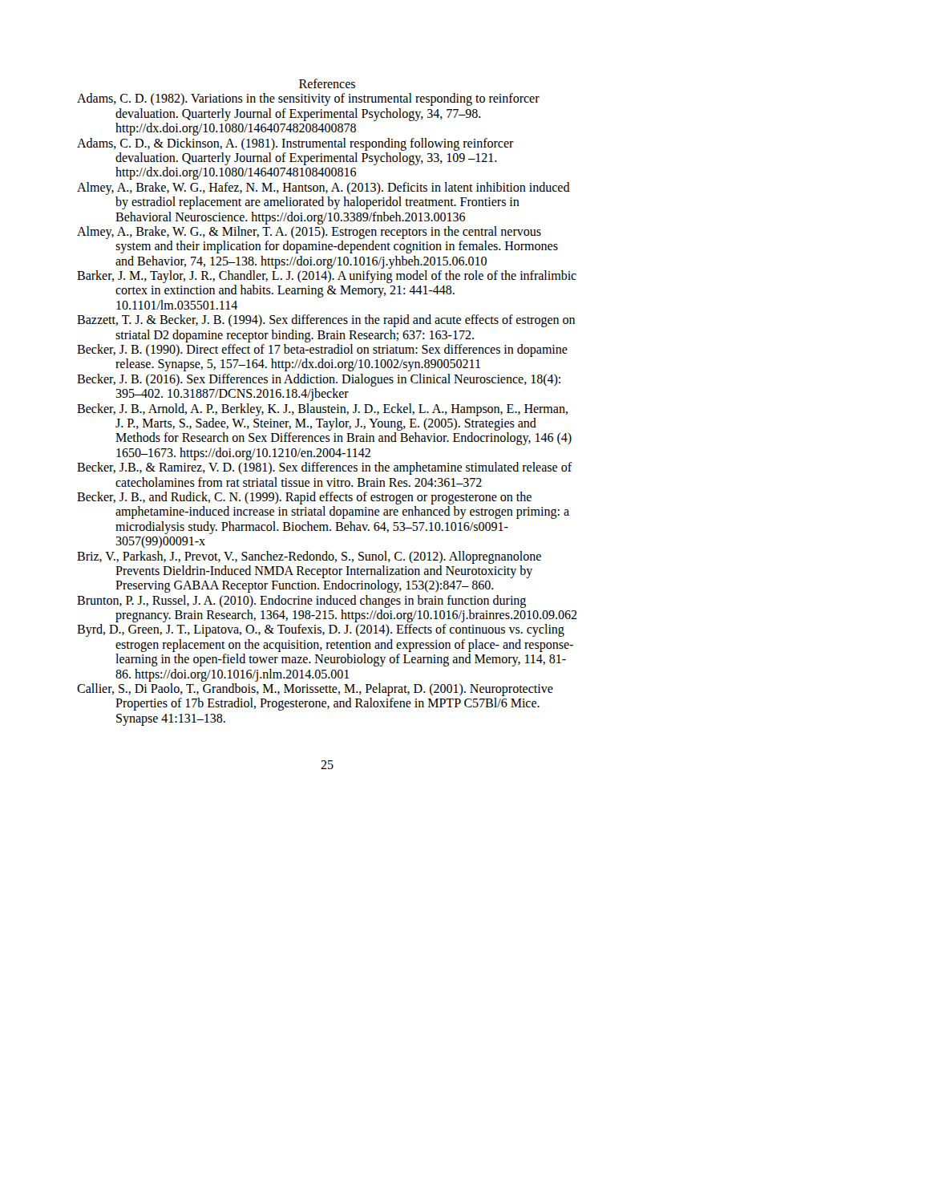References
Adams, C. D. (1982). Variations in the sensitivity of instrumental responding to reinforcer devaluation. Quarterly Journal of Experimental Psychology, 34, 77–98. http://dx.doi.org/10.1080/14640748208400878
Adams, C. D., & Dickinson, A. (1981). Instrumental responding following reinforcer devaluation. Quarterly Journal of Experimental Psychology, 33, 109 –121. http://dx.doi.org/10.1080/14640748108400816
Almey, A., Brake, W. G., Hafez, N. M., Hantson, A. (2013). Deficits in latent inhibition induced by estradiol replacement are ameliorated by haloperidol treatment. Frontiers in Behavioral Neuroscience. https://doi.org/10.3389/fnbeh.2013.00136
Almey, A., Brake, W. G., & Milner, T. A. (2015). Estrogen receptors in the central nervous system and their implication for dopamine-dependent cognition in females. Hormones and Behavior, 74, 125–138. https://doi.org/10.1016/j.yhbeh.2015.06.010
Barker, J. M., Taylor, J. R., Chandler, L. J. (2014). A unifying model of the role of the infralimbic cortex in extinction and habits. Learning & Memory, 21: 441-448. 10.1101/lm.035501.114
Bazzett, T. J. & Becker, J. B. (1994). Sex differences in the rapid and acute effects of estrogen on striatal D2 dopamine receptor binding. Brain Research; 637: 163-172.
Becker, J. B. (1990). Direct effect of 17 beta-estradiol on striatum: Sex differences in dopamine release. Synapse, 5, 157–164. http://dx.doi.org/10.1002/syn.890050211
Becker, J. B. (2016). Sex Differences in Addiction. Dialogues in Clinical Neuroscience, 18(4): 395–402. 10.31887/DCNS.2016.18.4/jbecker
Becker, J. B., Arnold, A. P., Berkley, K. J., Blaustein, J. D., Eckel, L. A., Hampson, E., Herman, J. P., Marts, S., Sadee, W., Steiner, M., Taylor, J., Young, E. (2005). Strategies and Methods for Research on Sex Differences in Brain and Behavior. Endocrinology, 146 (4) 1650–1673. https://doi.org/10.1210/en.2004-1142
Becker, J.B., & Ramirez, V. D. (1981). Sex differences in the amphetamine stimulated release of catecholamines from rat striatal tissue in vitro. Brain Res. 204:361–372
Becker, J. B., and Rudick, C. N. (1999). Rapid effects of estrogen or progesterone on the amphetamine-induced increase in striatal dopamine are enhanced by estrogen priming: a microdialysis study. Pharmacol. Biochem. Behav. 64, 53–57.10.1016/s0091-3057(99)00091-x
Briz, V., Parkash, J., Prevot, V., Sanchez-Redondo, S., Sunol, C. (2012). Allopregnanolone Prevents Dieldrin-Induced NMDA Receptor Internalization and Neurotoxicity by Preserving GABAA Receptor Function. Endocrinology, 153(2):847– 860.
Brunton, P. J., Russel, J. A. (2010). Endocrine induced changes in brain function during pregnancy. Brain Research, 1364, 198-215. https://doi.org/10.1016/j.brainres.2010.09.062
Byrd, D., Green, J. T., Lipatova, O., & Toufexis, D. J. (2014). Effects of continuous vs. cycling estrogen replacement on the acquisition, retention and expression of place- and response-learning in the open-field tower maze. Neurobiology of Learning and Memory, 114, 81-86. https://doi.org/10.1016/j.nlm.2014.05.001
Callier, S., Di Paolo, T., Grandbois, M., Morissette, M., Pelaprat, D. (2001). Neuroprotective Properties of 17b Estradiol, Progesterone, and Raloxifene in MPTP C57Bl/6 Mice. Synapse 41:131–138.
25